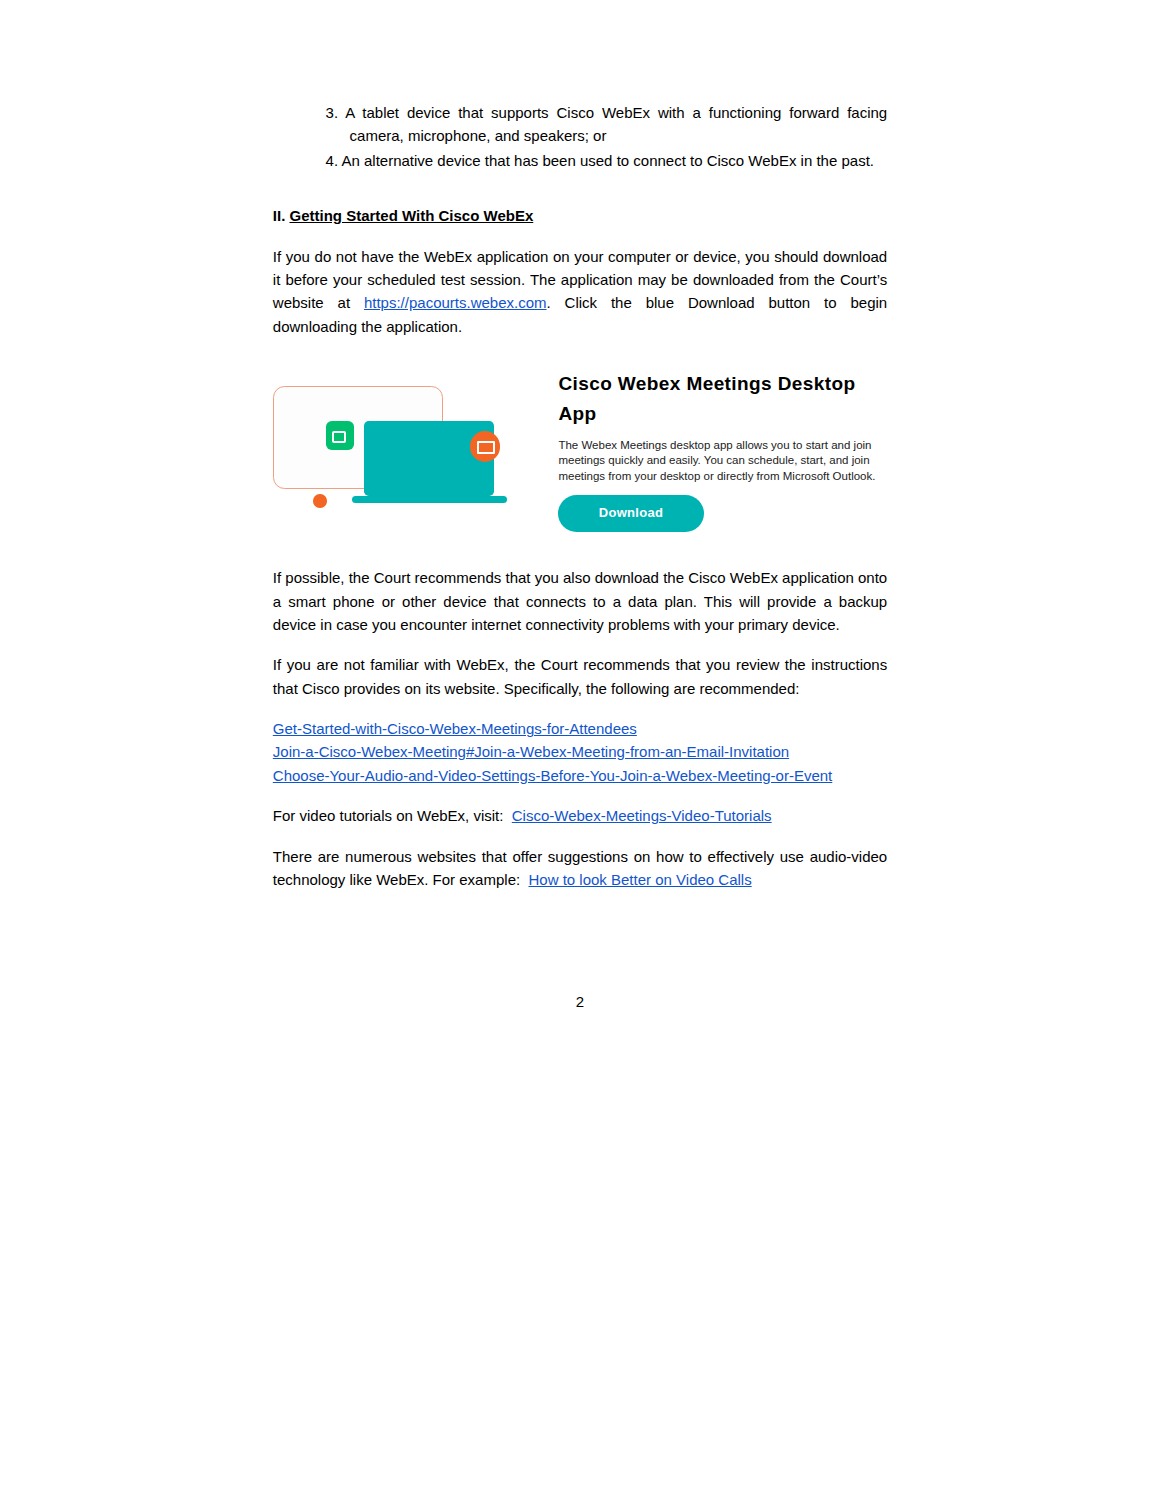3. A tablet device that supports Cisco WebEx with a functioning forward facing camera, microphone, and speakers; or
4. An alternative device that has been used to connect to Cisco WebEx in the past.
II. Getting Started With Cisco WebEx
If you do not have the WebEx application on your computer or device, you should download it before your scheduled test session. The application may be downloaded from the Court’s website at https://pacourts.webex.com. Click the blue Download button to begin downloading the application.
Cisco Webex Meetings Desktop App
The Webex Meetings desktop app allows you to start and join meetings quickly and easily. You can schedule, start, and join meetings from your desktop or directly from Microsoft Outlook.
Download
If possible, the Court recommends that you also download the Cisco WebEx application onto a smart phone or other device that connects to a data plan. This will provide a backup device in case you encounter internet connectivity problems with your primary device.
If you are not familiar with WebEx, the Court recommends that you review the instructions that Cisco provides on its website. Specifically, the following are recommended:
Get-Started-with-Cisco-Webex-Meetings-for-Attendees Join-a-Cisco-Webex-Meeting#Join-a-Webex-Meeting-from-an-Email-Invitation Choose-Your-Audio-and-Video-Settings-Before-You-Join-a-Webex-Meeting-or-Event
For video tutorials on WebEx, visit: Cisco-Webex-Meetings-Video-Tutorials
There are numerous websites that offer suggestions on how to effectively use audio-video technology like WebEx. For example: How to look Better on Video Calls
2